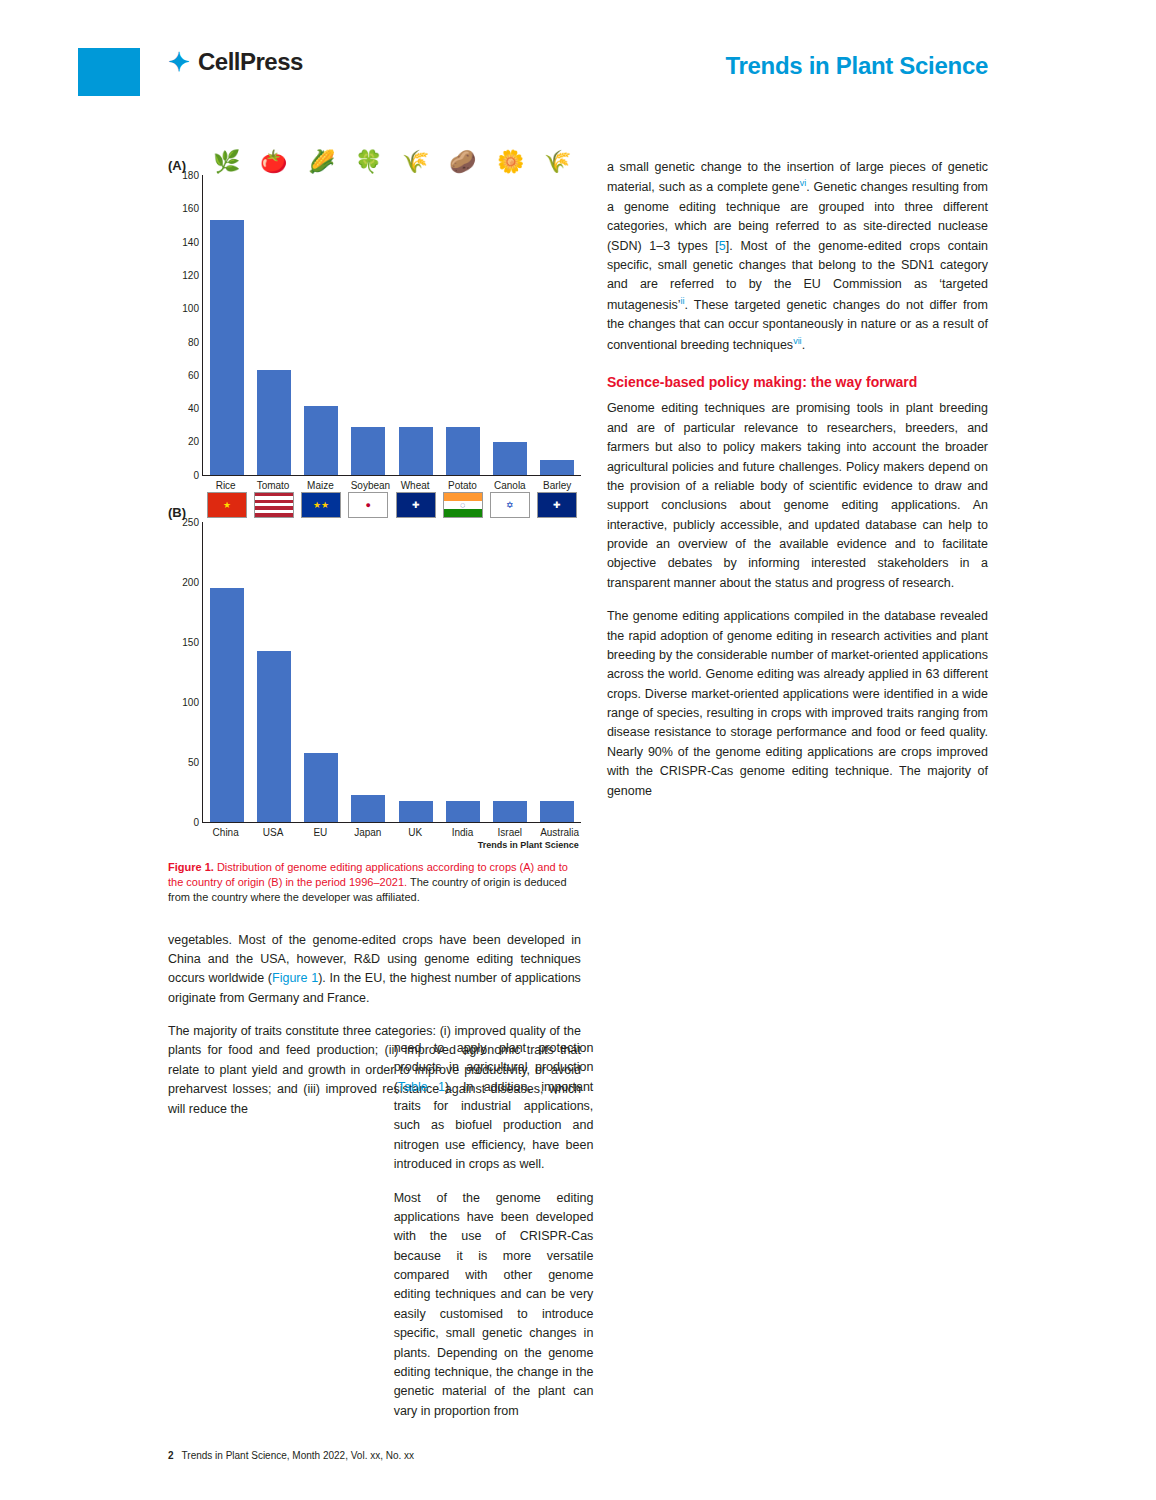✦ Cell Press
Trends in Plant Science
(A)
180 160 140 120 100 80 60 40 20 0
🌿
🍅
🌽
🍀
🌾
🥔
🌼
🌾
Rice Tomato Maize Soybean Wheat Potato Canola Barley
(B)
250 200 150 100 50 0
★
★★
●
✚
◌
✡
✚
China USA EU Japan UK India Israel Australia
Trends in Plant Science
Figure 1. Distribution of genome editing applications according to crops (A) and to the country of origin (B) in the period 1996–2021. The country of origin is deduced from the country where the developer was affiliated.
vegetables. Most of the genome-edited crops have been developed in China and the USA, however, R&D using genome editing techniques occurs worldwide (Figure 1). In the EU, the highest number of applications originate from Germany and France.
The majority of traits constitute three categories: (i) improved quality of the plants for food and feed production; (ii) improved agronomic traits that relate to plant yield and growth in order to improve productivity, or avoid preharvest losses; and (iii) improved resistance against diseases, which will reduce the
a small genetic change to the insertion of large pieces of genetic material, such as a complete genevi. Genetic changes resulting from a genome editing technique are grouped into three different categories, which are being referred to as site-directed nuclease (SDN) 1–3 types [5]. Most of the genome-edited crops contain specific, small genetic changes that belong to the SDN1 category and are referred to by the EU Commission as ‘targeted mutagenesis’ii. These targeted genetic changes do not differ from the changes that can occur spontaneously in nature or as a result of conventional breeding techniquesvii.
Science-based policy making: the way forward
Genome editing techniques are promising tools in plant breeding and are of particular relevance to researchers, breeders, and farmers but also to policy makers taking into account the broader agricultural policies and future challenges. Policy makers depend on the provision of a reliable body of scientific evidence to draw and support conclusions about genome editing applications. An interactive, publicly accessible, and updated database can help to provide an overview of the available evidence and to facilitate objective debates by informing interested stakeholders in a transparent manner about the status and progress of research.
The genome editing applications compiled in the database revealed the rapid adoption of genome editing in research activities and plant breeding by the considerable number of market-oriented applications across the world. Genome editing was already applied in 63 different crops. Diverse market-oriented applications were identified in a wide range of species, resulting in crops with improved traits ranging from disease resistance to storage performance and food or feed quality. Nearly 90% of the genome editing applications are crops improved with the CRISPR-Cas genome editing technique. The majority of genome
need to apply plant protection products in agricultural production (Table 1). In addition, important traits for industrial applications, such as biofuel production and nitrogen use efficiency, have been introduced in crops as well.
Most of the genome editing applications have been developed with the use of CRISPR-Cas because it is more versatile compared with other genome editing techniques and can be very easily customised to introduce specific, small genetic changes in plants. Depending on the genome editing technique, the change in the genetic material of the plant can vary in proportion from
2 Trends in Plant Science, Month 2022, Vol. xx, No. xx